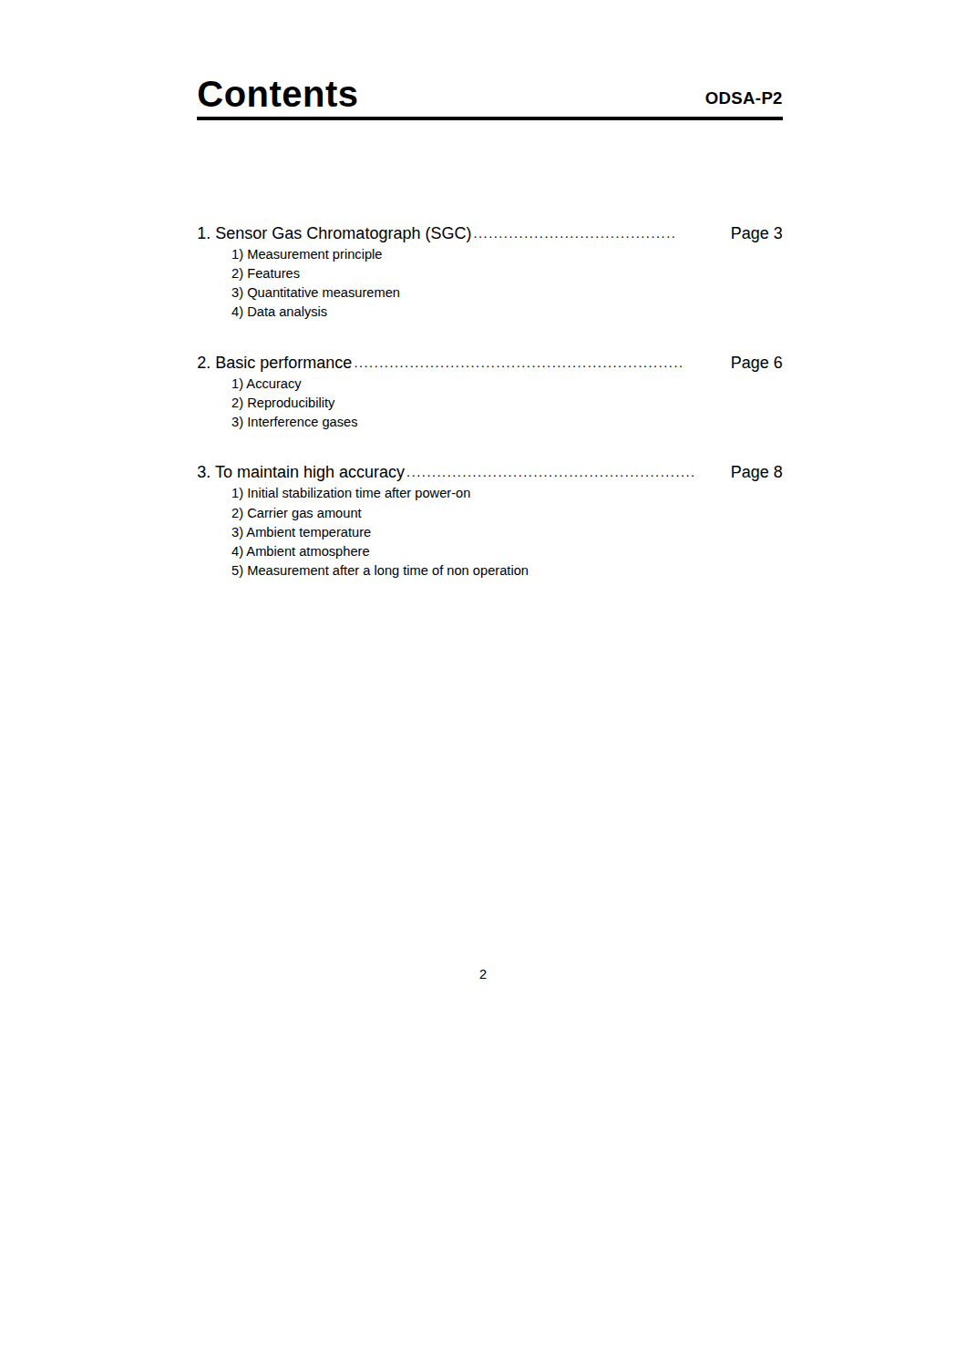Contents
ODSA-P2
1. Sensor Gas Chromatograph (SGC) ........................................ Page 3
1) Measurement principle
2) Features
3) Quantitative measuremen
4) Data analysis
2. Basic performance ................................................................. Page 6
1) Accuracy
2) Reproducibility
3) Interference gases
3. To maintain high accuracy ......................................................... Page 8
1) Initial stabilization time after power-on
2) Carrier gas amount
3) Ambient temperature
4) Ambient atmosphere
5) Measurement after a long time of non operation
2